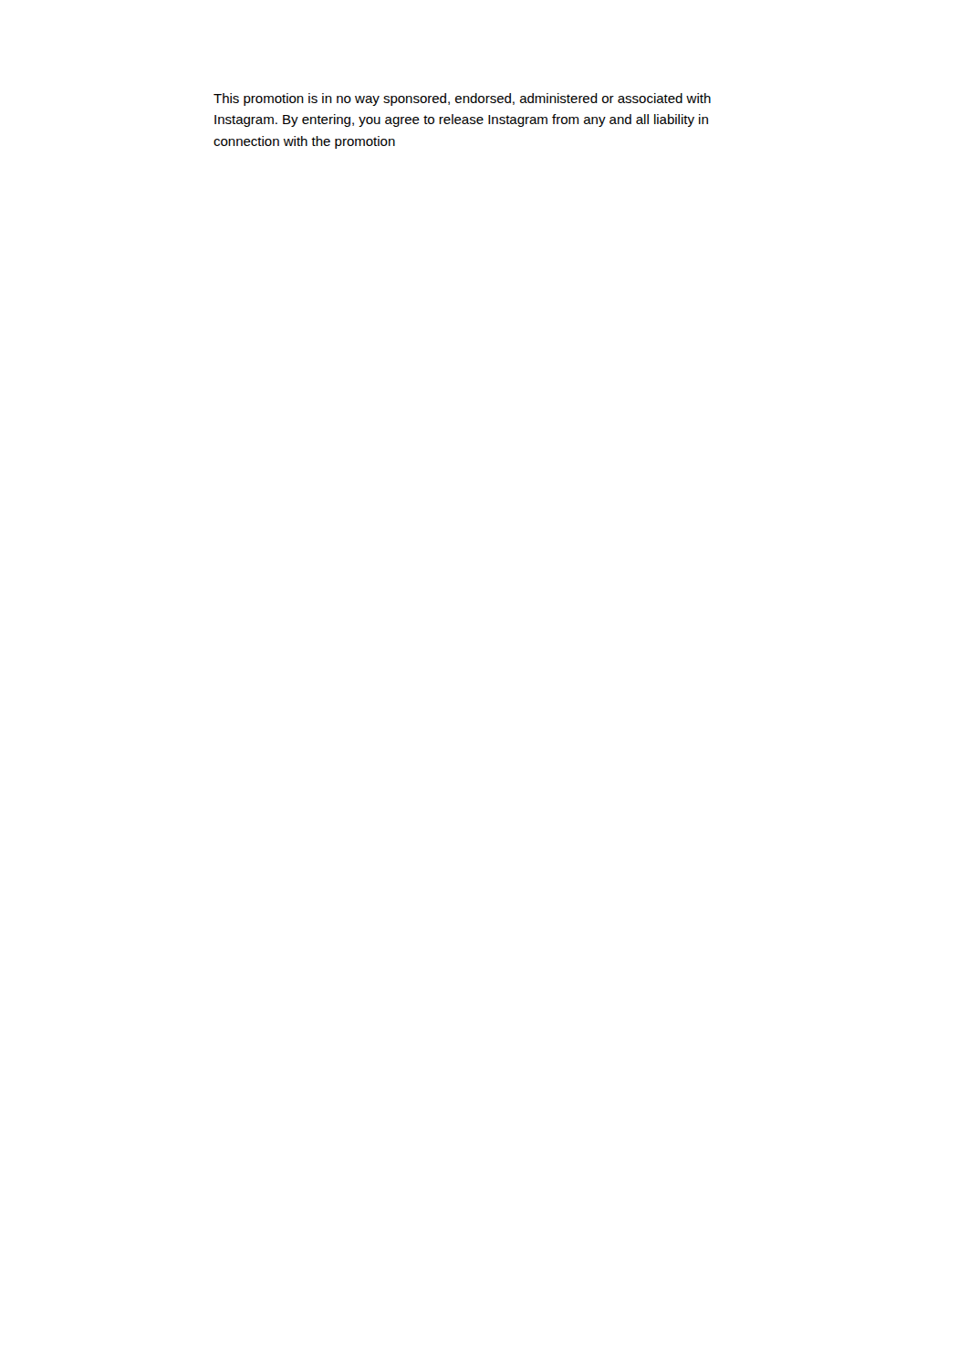This promotion is in no way sponsored, endorsed, administered or associated with Instagram. By entering, you agree to release Instagram from any and all liability in connection with the promotion